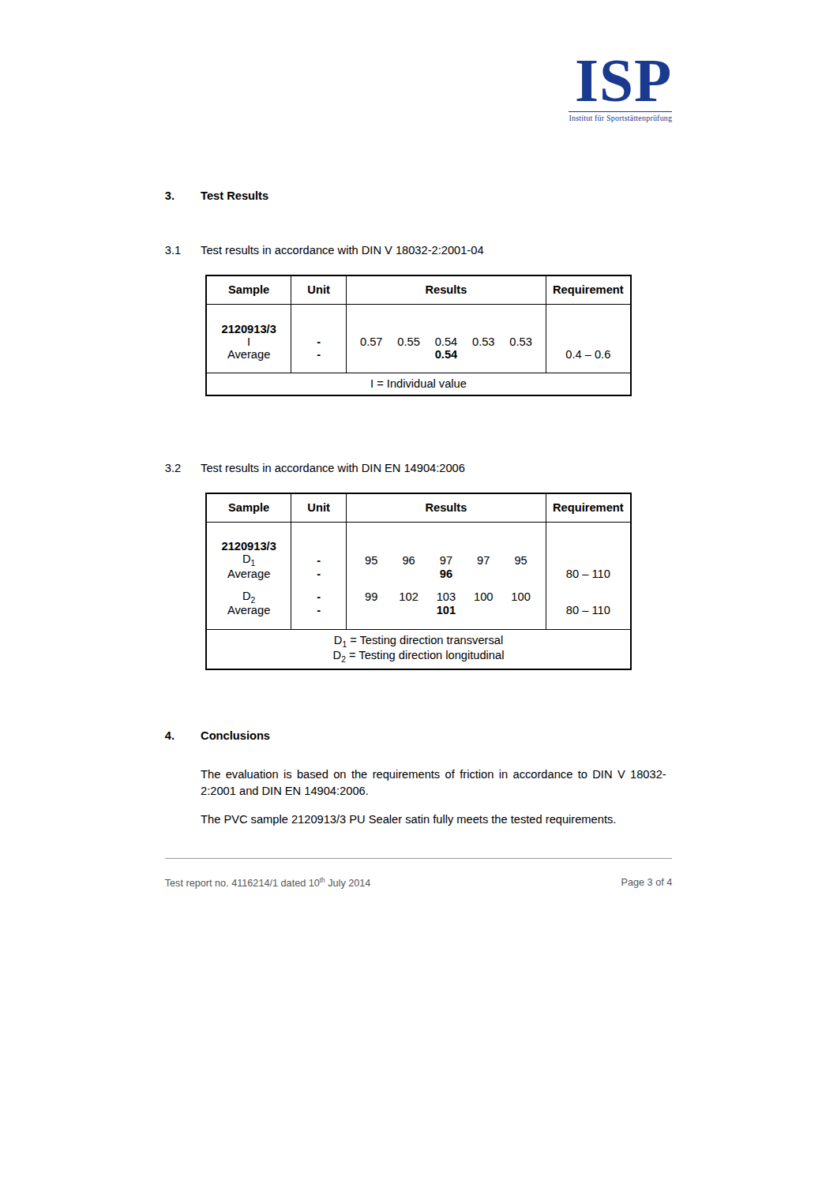ISP
Institut für Sportstättenprüfung
3. Test Results
3.1 Test results in accordance with DIN V 18032-2:2001-04
| Sample | Unit | Results | Requirement |
| --- | --- | --- | --- |
| 2120913/3 | | | |
| I | - | 0.57 0.55 0.54 0.53 0.53 | |
| Average | - | 0.54 | 0.4 – 0.6 |
| I = Individual value |
3.2 Test results in accordance with DIN EN 14904:2006
| Sample | Unit | Results | Requirement |
| --- | --- | --- | --- |
| 2120913/3 | | | |
| D 1 | - | 95 96 97 97 95 | |
| Average | - | 96 | 80 – 110 |
| D 2 | - | 99 102 103 100 100 | |
| Average | - | 101 | 80 – 110 |
| D 1 = Testing direction transversal D 2 = Testing direction longitudinal |
4. Conclusions
The evaluation is based on the requirements of friction in accordance to DIN V 18032-2:2001 and DIN EN 14904:2006.
The PVC sample 2120913/3 PU Sealer satin fully meets the tested requirements.
Test report no. 4116214/1 dated 10th July 2014
Page 3 of 4